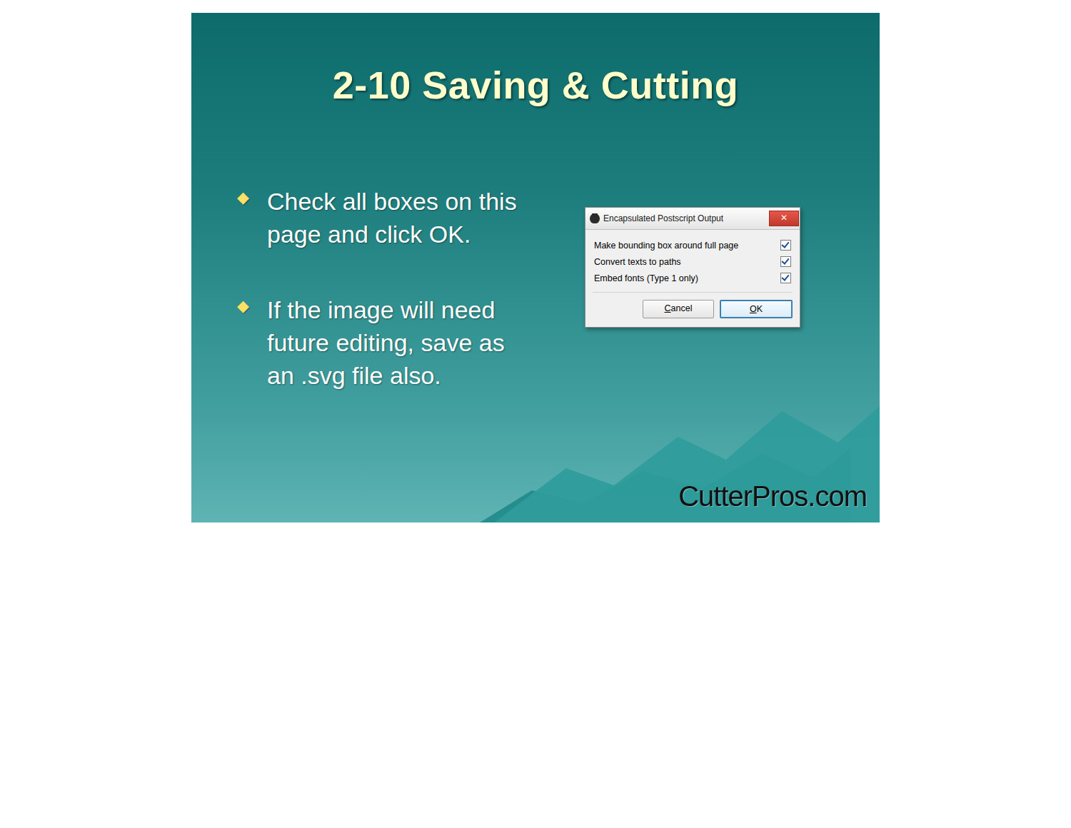2-10 Saving & Cutting
Check all boxes on this page and click OK.
If the image will need future editing, save as an .svg file also.
Encapsulated Postscript Output
✕
Make bounding box around full page
Convert texts to paths
Embed fonts (Type 1 only)
Cancel
OK
CutterPros.com